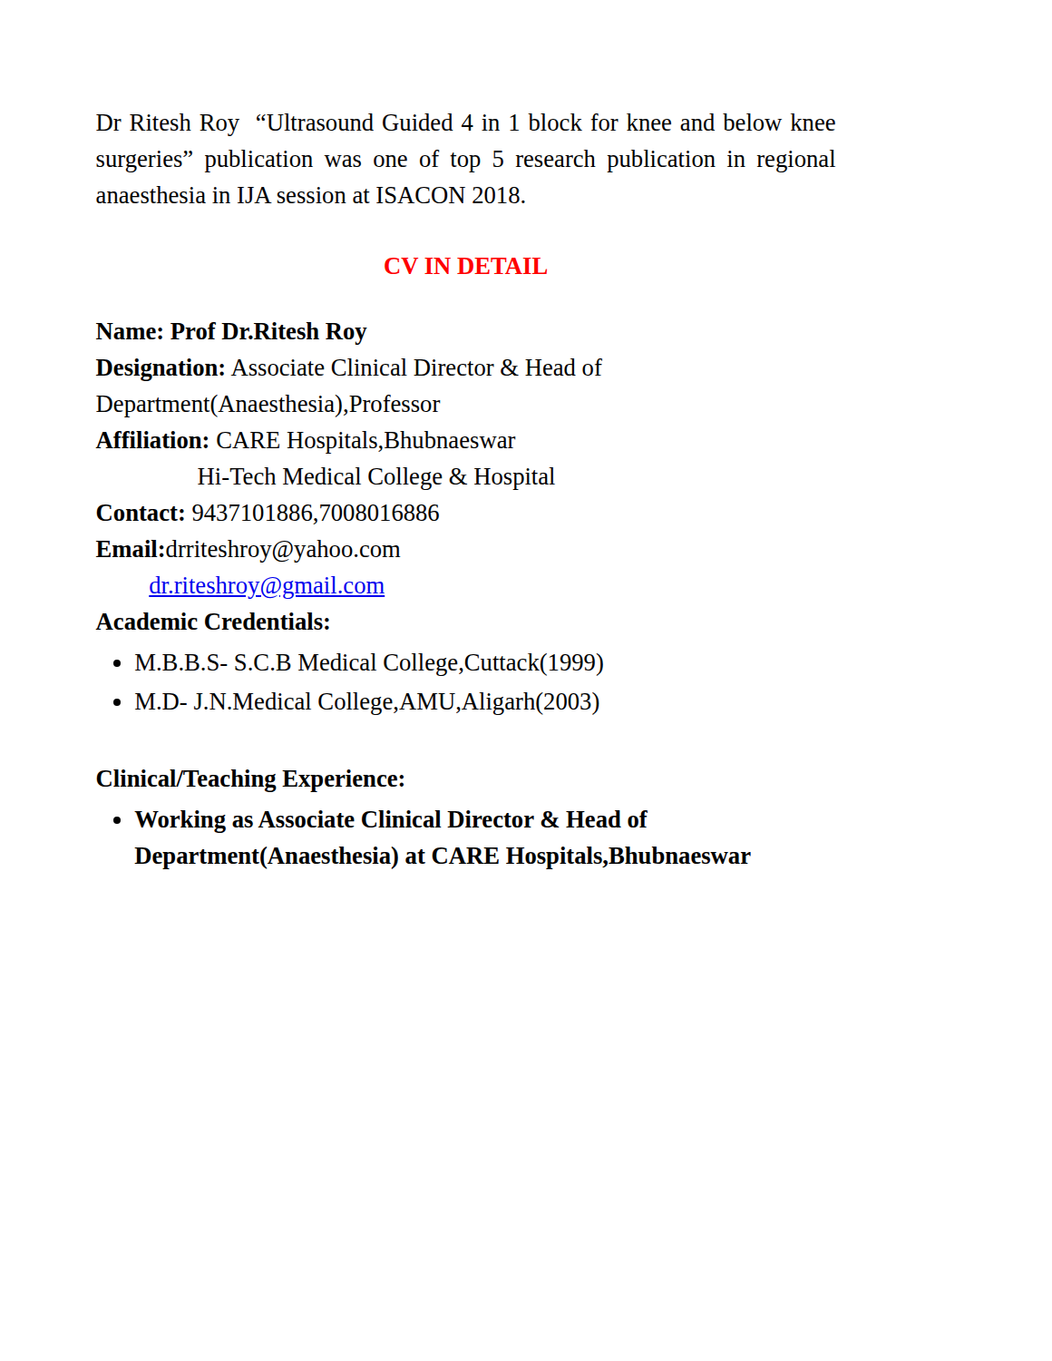Dr Ritesh Roy “Ultrasound Guided 4 in 1 block for knee and below knee surgeries” publication was one of top 5 research publication in regional anaesthesia in IJA session at ISACON 2018.
CV IN DETAIL
Name: Prof Dr.Ritesh Roy
Designation: Associate Clinical Director & Head of Department(Anaesthesia),Professor
Affiliation: CARE Hospitals,Bhubnaeswar
Hi-Tech Medical College & Hospital
Contact: 9437101886,7008016886
Email: drriteshroy@yahoo.com
dr.riteshroy@gmail.com
Academic Credentials:
M.B.B.S- S.C.B Medical College,Cuttack(1999)
M.D- J.N.Medical College,AMU,Aligarh(2003)
Clinical/Teaching Experience:
Working as Associate Clinical Director & Head of Department(Anaesthesia) at CARE Hospitals,Bhubnaeswar